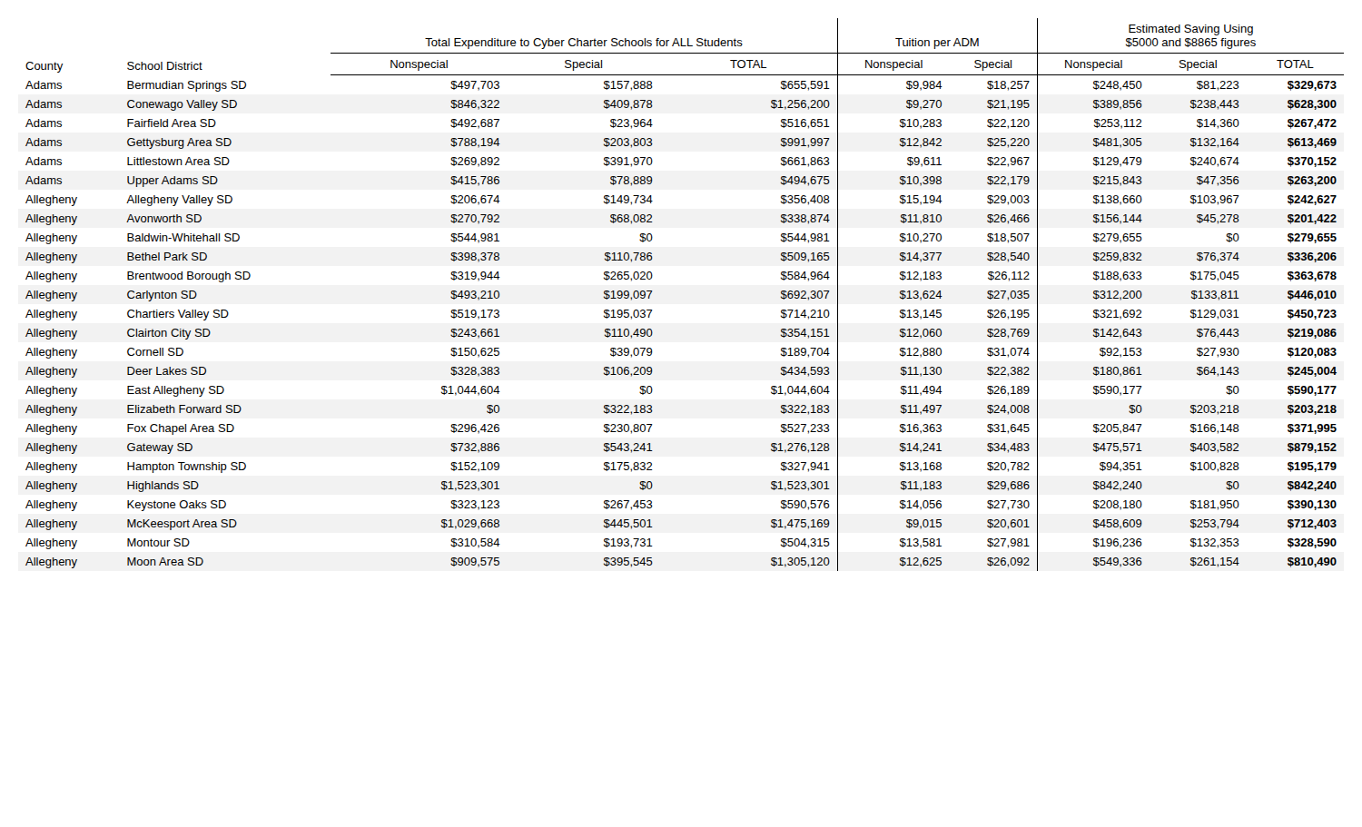| County | School District | Total Expenditure to Cyber Charter Schools for ALL Students | Tuition per ADM | Estimated Saving Using $5000 and $8865 figures |
| --- | --- | --- | --- | --- |
| Nonspecial | Special | TOTAL | Nonspecial | Special | Nonspecial | Special | TOTAL |
| Adams | Bermudian Springs SD | $497,703 | $157,888 | $655,591 | $9,984 | $18,257 | $248,450 | $81,223 | $329,673 |
| Adams | Conewago Valley SD | $846,322 | $409,878 | $1,256,200 | $9,270 | $21,195 | $389,856 | $238,443 | $628,300 |
| Adams | Fairfield Area SD | $492,687 | $23,964 | $516,651 | $10,283 | $22,120 | $253,112 | $14,360 | $267,472 |
| Adams | Gettysburg Area SD | $788,194 | $203,803 | $991,997 | $12,842 | $25,220 | $481,305 | $132,164 | $613,469 |
| Adams | Littlestown Area SD | $269,892 | $391,970 | $661,863 | $9,611 | $22,967 | $129,479 | $240,674 | $370,152 |
| Adams | Upper Adams SD | $415,786 | $78,889 | $494,675 | $10,398 | $22,179 | $215,843 | $47,356 | $263,200 |
| Allegheny | Allegheny Valley SD | $206,674 | $149,734 | $356,408 | $15,194 | $29,003 | $138,660 | $103,967 | $242,627 |
| Allegheny | Avonworth SD | $270,792 | $68,082 | $338,874 | $11,810 | $26,466 | $156,144 | $45,278 | $201,422 |
| Allegheny | Baldwin-Whitehall SD | $544,981 | $0 | $544,981 | $10,270 | $18,507 | $279,655 | $0 | $279,655 |
| Allegheny | Bethel Park SD | $398,378 | $110,786 | $509,165 | $14,377 | $28,540 | $259,832 | $76,374 | $336,206 |
| Allegheny | Brentwood Borough SD | $319,944 | $265,020 | $584,964 | $12,183 | $26,112 | $188,633 | $175,045 | $363,678 |
| Allegheny | Carlynton SD | $493,210 | $199,097 | $692,307 | $13,624 | $27,035 | $312,200 | $133,811 | $446,010 |
| Allegheny | Chartiers Valley SD | $519,173 | $195,037 | $714,210 | $13,145 | $26,195 | $321,692 | $129,031 | $450,723 |
| Allegheny | Clairton City SD | $243,661 | $110,490 | $354,151 | $12,060 | $28,769 | $142,643 | $76,443 | $219,086 |
| Allegheny | Cornell SD | $150,625 | $39,079 | $189,704 | $12,880 | $31,074 | $92,153 | $27,930 | $120,083 |
| Allegheny | Deer Lakes SD | $328,383 | $106,209 | $434,593 | $11,130 | $22,382 | $180,861 | $64,143 | $245,004 |
| Allegheny | East Allegheny SD | $1,044,604 | $0 | $1,044,604 | $11,494 | $26,189 | $590,177 | $0 | $590,177 |
| Allegheny | Elizabeth Forward SD | $0 | $322,183 | $322,183 | $11,497 | $24,008 | $0 | $203,218 | $203,218 |
| Allegheny | Fox Chapel Area SD | $296,426 | $230,807 | $527,233 | $16,363 | $31,645 | $205,847 | $166,148 | $371,995 |
| Allegheny | Gateway SD | $732,886 | $543,241 | $1,276,128 | $14,241 | $34,483 | $475,571 | $403,582 | $879,152 |
| Allegheny | Hampton Township SD | $152,109 | $175,832 | $327,941 | $13,168 | $20,782 | $94,351 | $100,828 | $195,179 |
| Allegheny | Highlands SD | $1,523,301 | $0 | $1,523,301 | $11,183 | $29,686 | $842,240 | $0 | $842,240 |
| Allegheny | Keystone Oaks SD | $323,123 | $267,453 | $590,576 | $14,056 | $27,730 | $208,180 | $181,950 | $390,130 |
| Allegheny | McKeesport Area SD | $1,029,668 | $445,501 | $1,475,169 | $9,015 | $20,601 | $458,609 | $253,794 | $712,403 |
| Allegheny | Montour SD | $310,584 | $193,731 | $504,315 | $13,581 | $27,981 | $196,236 | $132,353 | $328,590 |
| Allegheny | Moon Area SD | $909,575 | $395,545 | $1,305,120 | $12,625 | $26,092 | $549,336 | $261,154 | $810,490 |